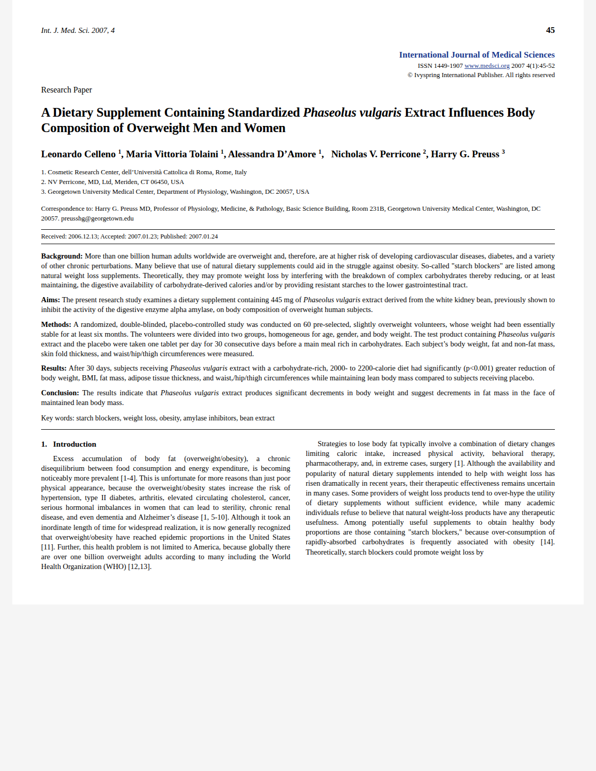Int. J. Med. Sci. 2007, 4 45
International Journal of Medical Sciences
ISSN 1449-1907 www.medsci.org 2007 4(1):45-52
© Ivyspring International Publisher. All rights reserved
Research Paper
A Dietary Supplement Containing Standardized Phaseolus vulgaris Extract Influences Body Composition of Overweight Men and Women
Leonardo Celleno 1, Maria Vittoria Tolaini 1, Alessandra D’Amore 1, Nicholas V. Perricone 2, Harry G. Preuss 3
1. Cosmetic Research Center, dell’Università Cattolica di Roma, Rome, Italy
2. NV Perricone, MD, Ltd, Meriden, CT 06450, USA
3. Georgetown University Medical Center, Department of Physiology, Washington, DC 20057, USA
Correspondence to: Harry G. Preuss MD, Professor of Physiology, Medicine, & Pathology, Basic Science Building, Room 231B, Georgetown University Medical Center, Washington, DC 20057. preusshg@georgetown.edu
Received: 2006.12.13; Accepted: 2007.01.23; Published: 2007.01.24
Background: More than one billion human adults worldwide are overweight and, therefore, are at higher risk of developing cardiovascular diseases, diabetes, and a variety of other chronic perturbations. Many believe that use of natural dietary supplements could aid in the struggle against obesity. So-called "starch blockers" are listed among natural weight loss supplements. Theoretically, they may promote weight loss by interfering with the breakdown of complex carbohydrates thereby reducing, or at least maintaining, the digestive availability of carbohydrate-derived calories and/or by providing resistant starches to the lower gastrointestinal tract.
Aims: The present research study examines a dietary supplement containing 445 mg of Phaseolus vulgaris extract derived from the white kidney bean, previously shown to inhibit the activity of the digestive enzyme alpha amylase, on body composition of overweight human subjects.
Methods: A randomized, double-blinded, placebo-controlled study was conducted on 60 pre-selected, slightly overweight volunteers, whose weight had been essentially stable for at least six months. The volunteers were divided into two groups, homogeneous for age, gender, and body weight. The test product containing Phaseolus vulgaris extract and the placebo were taken one tablet per day for 30 consecutive days before a main meal rich in carbohydrates. Each subject’s body weight, fat and non-fat mass, skin fold thickness, and waist/hip/thigh circumferences were measured.
Results: After 30 days, subjects receiving Phaseolus vulgaris extract with a carbohydrate-rich, 2000- to 2200-calorie diet had significantly (p<0.001) greater reduction of body weight, BMI, fat mass, adipose tissue thickness, and waist,/hip/thigh circumferences while maintaining lean body mass compared to subjects receiving placebo.
Conclusion: The results indicate that Phaseolus vulgaris extract produces significant decrements in body weight and suggest decrements in fat mass in the face of maintained lean body mass.
Key words: starch blockers, weight loss, obesity, amylase inhibitors, bean extract
1. Introduction
Excess accumulation of body fat (overweight/obesity), a chronic disequilibrium between food consumption and energy expenditure, is becoming noticeably more prevalent [1-4]. This is unfortunate for more reasons than just poor physical appearance, because the overweight/obesity states increase the risk of hypertension, type II diabetes, arthritis, elevated circulating cholesterol, cancer, serious hormonal imbalances in women that can lead to sterility, chronic renal disease, and even dementia and Alzheimer’s disease [1, 5-10]. Although it took an inordinate length of time for widespread realization, it is now generally recognized that overweight/obesity have reached epidemic proportions in the United States [11]. Further, this health problem is not limited to America, because globally there are over one billion overweight adults according to many including the World Health Organization (WHO) [12,13].
Strategies to lose body fat typically involve a combination of dietary changes limiting caloric intake, increased physical activity, behavioral therapy, pharmacotherapy, and, in extreme cases, surgery [1]. Although the availability and popularity of natural dietary supplements intended to help with weight loss has risen dramatically in recent years, their therapeutic effectiveness remains uncertain in many cases. Some providers of weight loss products tend to over-hype the utility of dietary supplements without sufficient evidence, while many academic individuals refuse to believe that natural weight-loss products have any therapeutic usefulness. Among potentially useful supplements to obtain healthy body proportions are those containing "starch blockers," because over-consumption of rapidly-absorbed carbohydrates is frequently associated with obesity [14]. Theoretically, starch blockers could promote weight loss by